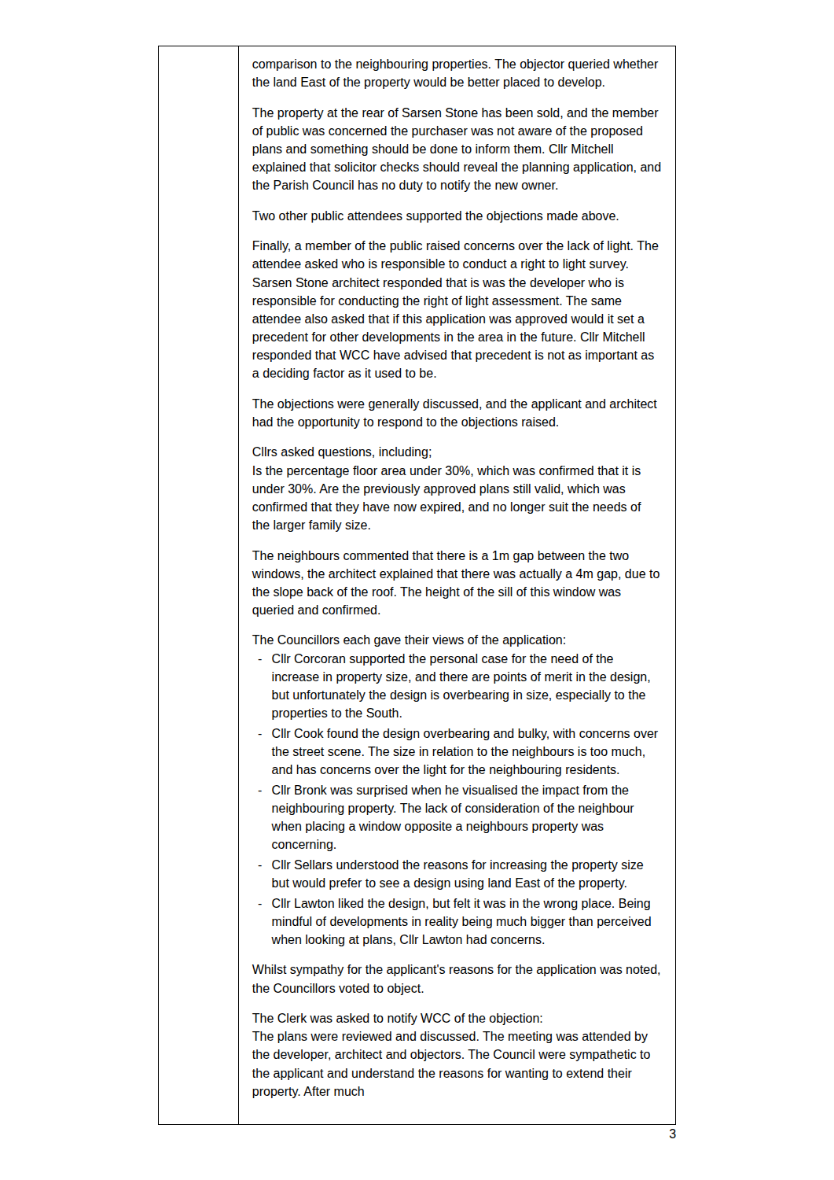comparison to the neighbouring properties. The objector queried whether the land East of the property would be better placed to develop.
The property at the rear of Sarsen Stone has been sold, and the member of public was concerned the purchaser was not aware of the proposed plans and something should be done to inform them. Cllr Mitchell explained that solicitor checks should reveal the planning application, and the Parish Council has no duty to notify the new owner.
Two other public attendees supported the objections made above.
Finally, a member of the public raised concerns over the lack of light. The attendee asked who is responsible to conduct a right to light survey. Sarsen Stone architect responded that is was the developer who is responsible for conducting the right of light assessment. The same attendee also asked that if this application was approved would it set a precedent for other developments in the area in the future. Cllr Mitchell responded that WCC have advised that precedent is not as important as a deciding factor as it used to be.
The objections were generally discussed, and the applicant and architect had the opportunity to respond to the objections raised.
Cllrs asked questions, including;
Is the percentage floor area under 30%, which was confirmed that it is under 30%. Are the previously approved plans still valid, which was confirmed that they have now expired, and no longer suit the needs of the larger family size.
The neighbours commented that there is a 1m gap between the two windows, the architect explained that there was actually a 4m gap, due to the slope back of the roof. The height of the sill of this window was queried and confirmed.
The Councillors each gave their views of the application:
Cllr Corcoran supported the personal case for the need of the increase in property size, and there are points of merit in the design, but unfortunately the design is overbearing in size, especially to the properties to the South.
Cllr Cook found the design overbearing and bulky, with concerns over the street scene. The size in relation to the neighbours is too much, and has concerns over the light for the neighbouring residents.
Cllr Bronk was surprised when he visualised the impact from the neighbouring property. The lack of consideration of the neighbour when placing a window opposite a neighbours property was concerning.
Cllr Sellars understood the reasons for increasing the property size but would prefer to see a design using land East of the property.
Cllr Lawton liked the design, but felt it was in the wrong place. Being mindful of developments in reality being much bigger than perceived when looking at plans, Cllr Lawton had concerns.
Whilst sympathy for the applicant's reasons for the application was noted, the Councillors voted to object.
The Clerk was asked to notify WCC of the objection:
The plans were reviewed and discussed. The meeting was attended by the developer, architect and objectors. The Council were sympathetic to the applicant and understand the reasons for wanting to extend their property. After much
3